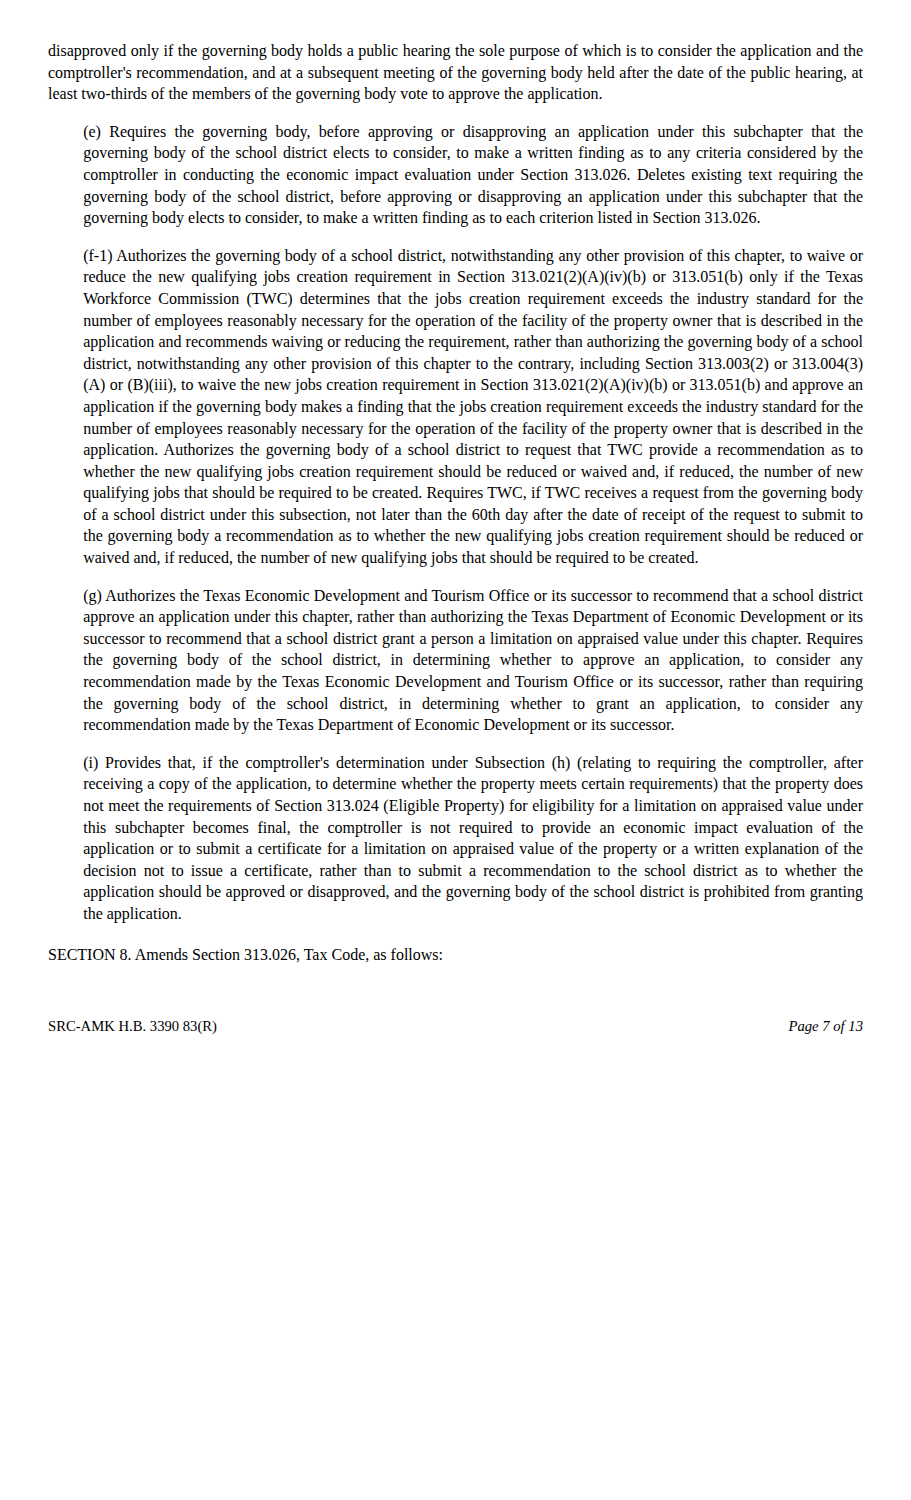disapproved only if the governing body holds a public hearing the sole purpose of which is to consider the application and the comptroller's recommendation, and at a subsequent meeting of the governing body held after the date of the public hearing, at least two-thirds of the members of the governing body vote to approve the application.
(e) Requires the governing body, before approving or disapproving an application under this subchapter that the governing body of the school district elects to consider, to make a written finding as to any criteria considered by the comptroller in conducting the economic impact evaluation under Section 313.026. Deletes existing text requiring the governing body of the school district, before approving or disapproving an application under this subchapter that the governing body elects to consider, to make a written finding as to each criterion listed in Section 313.026.
(f-1) Authorizes the governing body of a school district, notwithstanding any other provision of this chapter, to waive or reduce the new qualifying jobs creation requirement in Section 313.021(2)(A)(iv)(b) or 313.051(b) only if the Texas Workforce Commission (TWC) determines that the jobs creation requirement exceeds the industry standard for the number of employees reasonably necessary for the operation of the facility of the property owner that is described in the application and recommends waiving or reducing the requirement, rather than authorizing the governing body of a school district, notwithstanding any other provision of this chapter to the contrary, including Section 313.003(2) or 313.004(3)(A) or (B)(iii), to waive the new jobs creation requirement in Section 313.021(2)(A)(iv)(b) or 313.051(b) and approve an application if the governing body makes a finding that the jobs creation requirement exceeds the industry standard for the number of employees reasonably necessary for the operation of the facility of the property owner that is described in the application. Authorizes the governing body of a school district to request that TWC provide a recommendation as to whether the new qualifying jobs creation requirement should be reduced or waived and, if reduced, the number of new qualifying jobs that should be required to be created. Requires TWC, if TWC receives a request from the governing body of a school district under this subsection, not later than the 60th day after the date of receipt of the request to submit to the governing body a recommendation as to whether the new qualifying jobs creation requirement should be reduced or waived and, if reduced, the number of new qualifying jobs that should be required to be created.
(g) Authorizes the Texas Economic Development and Tourism Office or its successor to recommend that a school district approve an application under this chapter, rather than authorizing the Texas Department of Economic Development or its successor to recommend that a school district grant a person a limitation on appraised value under this chapter. Requires the governing body of the school district, in determining whether to approve an application, to consider any recommendation made by the Texas Economic Development and Tourism Office or its successor, rather than requiring the governing body of the school district, in determining whether to grant an application, to consider any recommendation made by the Texas Department of Economic Development or its successor.
(i) Provides that, if the comptroller's determination under Subsection (h) (relating to requiring the comptroller, after receiving a copy of the application, to determine whether the property meets certain requirements) that the property does not meet the requirements of Section 313.024 (Eligible Property) for eligibility for a limitation on appraised value under this subchapter becomes final, the comptroller is not required to provide an economic impact evaluation of the application or to submit a certificate for a limitation on appraised value of the property or a written explanation of the decision not to issue a certificate, rather than to submit a recommendation to the school district as to whether the application should be approved or disapproved, and the governing body of the school district is prohibited from granting the application.
SECTION 8. Amends Section 313.026, Tax Code, as follows:
SRC-AMK H.B. 3390 83(R)
Page 7 of 13